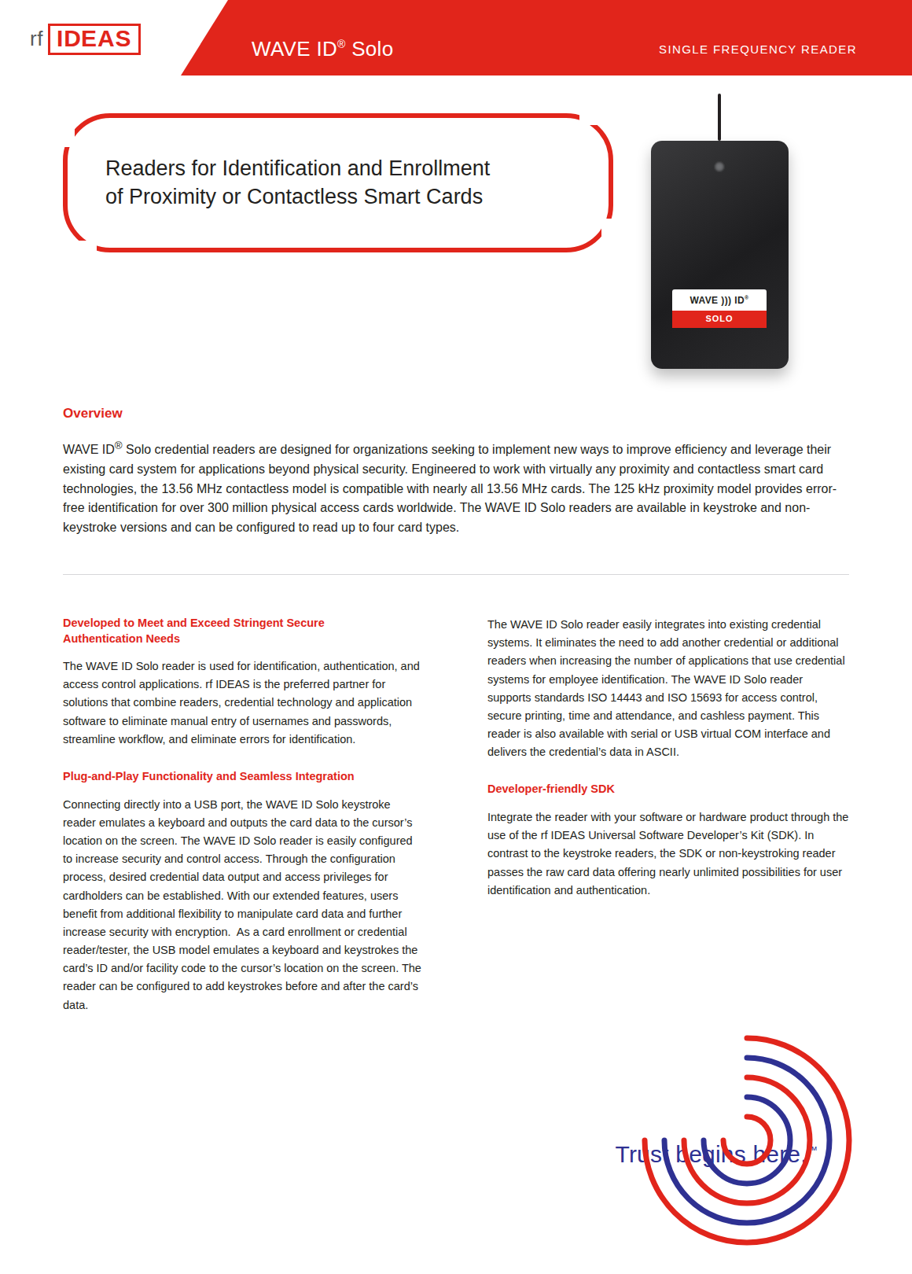rf IDEAS
WAVE ID® Solo
SINGLE FREQUENCY READER
Readers for Identification and Enrollment
of Proximity or Contactless Smart Cards
WAVE ))) ID®
SOLO
Overview
WAVE ID® Solo credential readers are designed for organizations seeking to implement new ways to improve efficiency and leverage their existing card system for applications beyond physical security. Engineered to work with virtually any proximity and contactless smart card technologies, the 13.56 MHz contactless model is compatible with nearly all 13.56 MHz cards. The 125 kHz proximity model provides error-free identification for over 300 million physical access cards worldwide. The WAVE ID Solo readers are available in keystroke and non-keystroke versions and can be configured to read up to four card types.
Developed to Meet and Exceed Stringent Secure
Authentication Needs
The WAVE ID Solo reader is used for identification, authentication, and access control applications. rf IDEAS is the preferred partner for solutions that combine readers, credential technology and application software to eliminate manual entry of usernames and passwords, streamline workflow, and eliminate errors for identification.
Plug-and-Play Functionality and Seamless Integration
Connecting directly into a USB port, the WAVE ID Solo keystroke reader emulates a keyboard and outputs the card data to the cursor’s location on the screen. The WAVE ID Solo reader is easily configured to increase security and control access. Through the configuration process, desired credential data output and access privileges for cardholders can be established. With our extended features, users benefit from additional flexibility to manipulate card data and further increase security with encryption. As a card enrollment or credential reader/tester, the USB model emulates a keyboard and keystrokes the card’s ID and/or facility code to the cursor’s location on the screen. The reader can be configured to add keystrokes before and after the card’s data.
The WAVE ID Solo reader easily integrates into existing credential systems. It eliminates the need to add another credential or additional readers when increasing the number of applications that use credential systems for employee identification. The WAVE ID Solo reader supports standards ISO 14443 and ISO 15693 for access control, secure printing, time and attendance, and cashless payment. This reader is also available with serial or USB virtual COM interface and delivers the credential’s data in ASCII.
Developer-friendly SDK
Integrate the reader with your software or hardware product through the use of the rf IDEAS Universal Software Developer’s Kit (SDK). In contrast to the keystroke readers, the SDK or non-keystroking reader passes the raw card data offering nearly unlimited possibilities for user identification and authentication.
Trust begins here.™